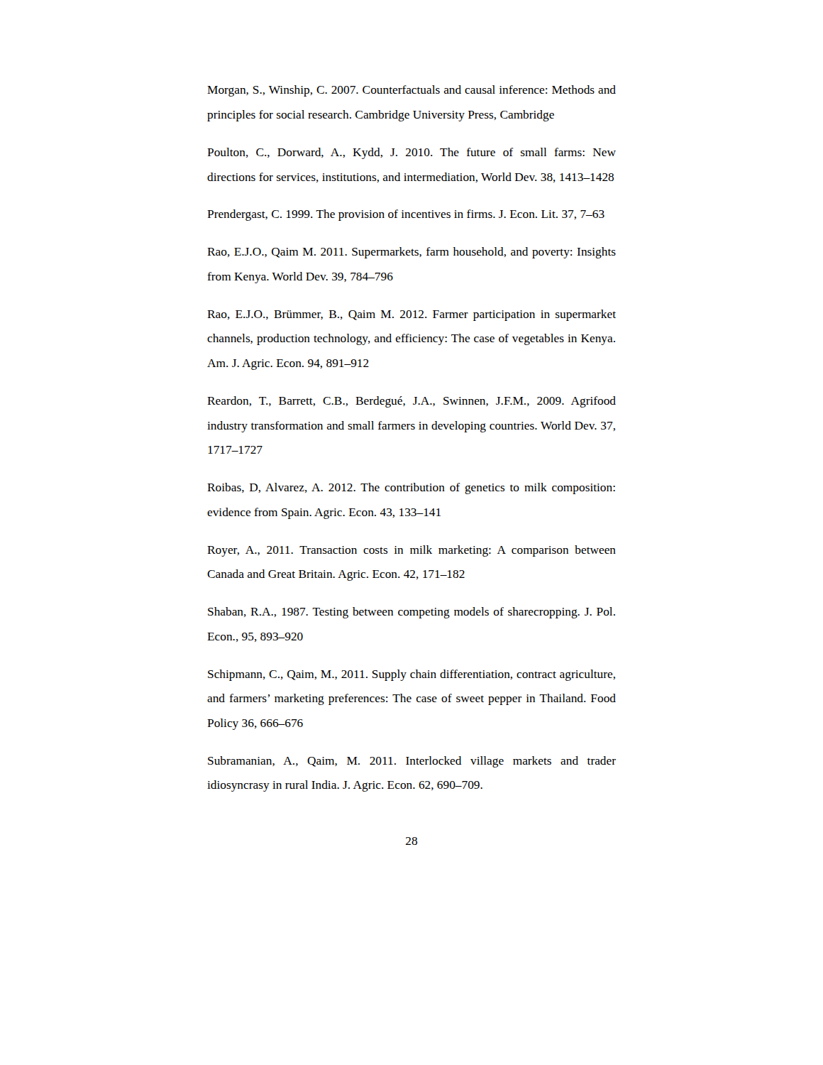Morgan, S., Winship, C. 2007. Counterfactuals and causal inference: Methods and principles for social research. Cambridge University Press, Cambridge
Poulton, C., Dorward, A., Kydd, J. 2010. The future of small farms: New directions for services, institutions, and intermediation, World Dev. 38, 1413–1428
Prendergast, C. 1999. The provision of incentives in firms. J. Econ. Lit. 37, 7–63
Rao, E.J.O., Qaim M. 2011. Supermarkets, farm household, and poverty: Insights from Kenya. World Dev. 39, 784–796
Rao, E.J.O., Brümmer, B., Qaim M. 2012. Farmer participation in supermarket channels, production technology, and efficiency: The case of vegetables in Kenya. Am. J. Agric. Econ. 94, 891–912
Reardon, T., Barrett, C.B., Berdegué, J.A., Swinnen, J.F.M., 2009. Agrifood industry transformation and small farmers in developing countries. World Dev. 37, 1717–1727
Roibas, D, Alvarez, A. 2012. The contribution of genetics to milk composition: evidence from Spain. Agric. Econ. 43, 133–141
Royer, A., 2011. Transaction costs in milk marketing: A comparison between Canada and Great Britain. Agric. Econ. 42, 171–182
Shaban, R.A., 1987. Testing between competing models of sharecropping. J. Pol. Econ., 95, 893–920
Schipmann, C., Qaim, M., 2011. Supply chain differentiation, contract agriculture, and farmers’ marketing preferences: The case of sweet pepper in Thailand. Food Policy 36, 666–676
Subramanian, A., Qaim, M. 2011. Interlocked village markets and trader idiosyncrasy in rural India. J. Agric. Econ. 62, 690–709.
28